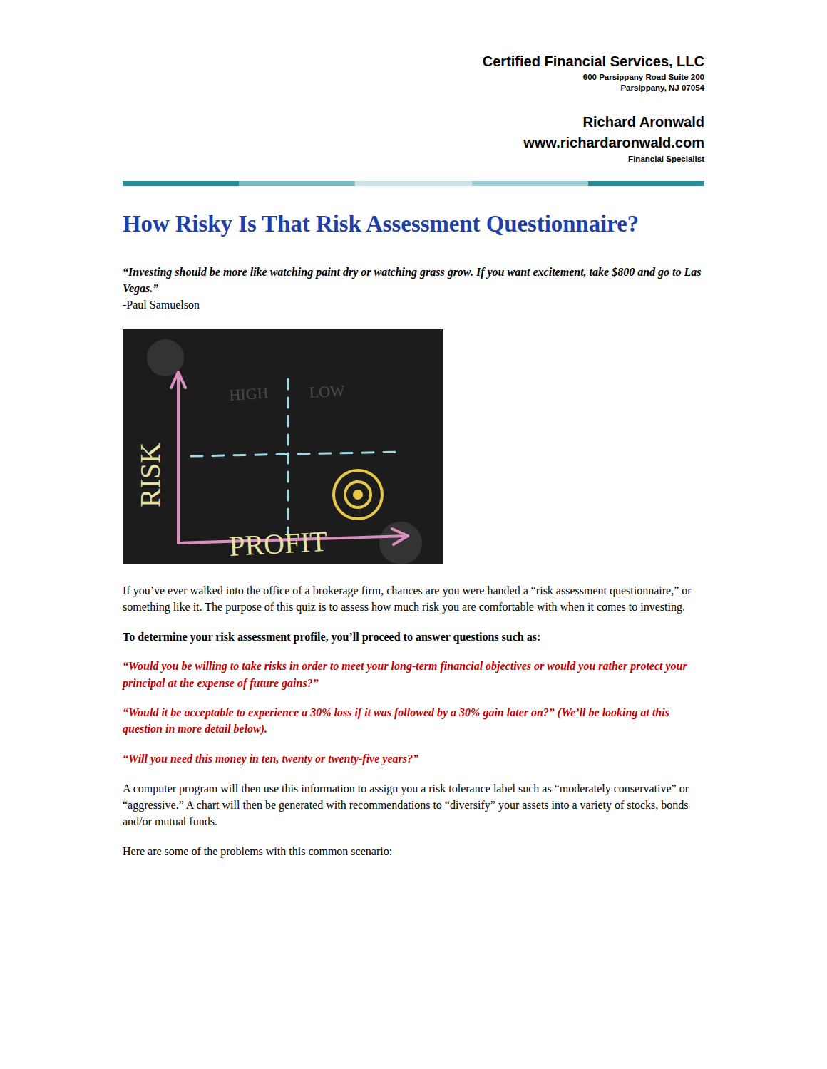Certified Financial Services, LLC
600 Parsippany Road Suite 200
Parsippany, NJ 07054
Richard Aronwald
www.richardaronwald.com
Financial Specialist
How Risky Is That Risk Assessment Questionnaire?
“Investing should be more like watching paint dry or watching grass grow. If you want excitement, take $800 and go to Las Vegas.”
-Paul Samuelson
HIGH LOW RISK PROFIT
If you’ve ever walked into the office of a brokerage firm, chances are you were handed a “risk assessment questionnaire,” or something like it. The purpose of this quiz is to assess how much risk you are comfortable with when it comes to investing.
To determine your risk assessment profile, you’ll proceed to answer questions such as:
“Would you be willing to take risks in order to meet your long-term financial objectives or would you rather protect your principal at the expense of future gains?”
“Would it be acceptable to experience a 30% loss if it was followed by a 30% gain later on?” (We’ll be looking at this question in more detail below).
“Will you need this money in ten, twenty or twenty-five years?”
A computer program will then use this information to assign you a risk tolerance label such as “moderately conservative” or “aggressive.” A chart will then be generated with recommendations to “diversify” your assets into a variety of stocks, bonds and/or mutual funds.
Here are some of the problems with this common scenario: